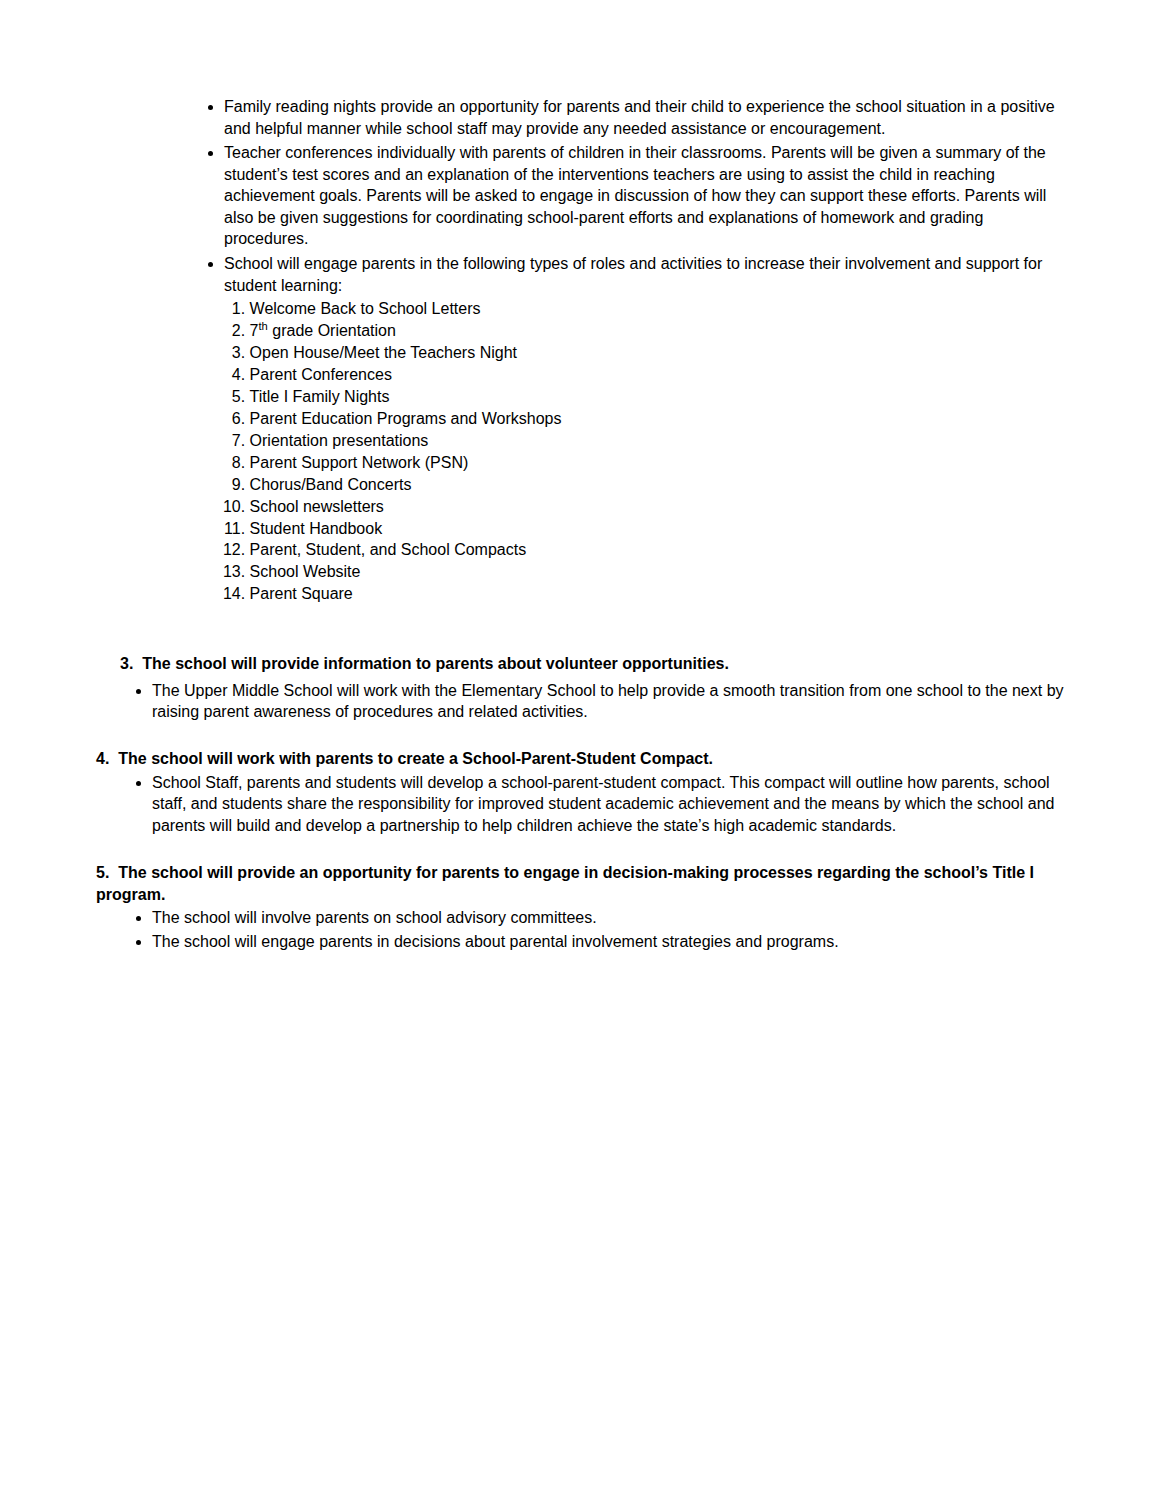Family reading nights provide an opportunity for parents and their child to experience the school situation in a positive and helpful manner while school staff may provide any needed assistance or encouragement.
Teacher conferences individually with parents of children in their classrooms. Parents will be given a summary of the student’s test scores and an explanation of the interventions teachers are using to assist the child in reaching achievement goals. Parents will be asked to engage in discussion of how they can support these efforts. Parents will also be given suggestions for coordinating school-parent efforts and explanations of homework and grading procedures.
School will engage parents in the following types of roles and activities to increase their involvement and support for student learning:
Welcome Back to School Letters
7th grade Orientation
Open House/Meet the Teachers Night
Parent Conferences
Title I Family Nights
Parent Education Programs and Workshops
Orientation presentations
Parent Support Network (PSN)
Chorus/Band Concerts
School newsletters
Student Handbook
Parent, Student, and School Compacts
School Website
Parent Square
3. The school will provide information to parents about volunteer opportunities.
The Upper Middle School will work with the Elementary School to help provide a smooth transition from one school to the next by raising parent awareness of procedures and related activities.
4. The school will work with parents to create a School-Parent-Student Compact.
School Staff, parents and students will develop a school-parent-student compact. This compact will outline how parents, school staff, and students share the responsibility for improved student academic achievement and the means by which the school and parents will build and develop a partnership to help children achieve the state’s high academic standards.
5. The school will provide an opportunity for parents to engage in decision-making processes regarding the school’s Title I program.
The school will involve parents on school advisory committees.
The school will engage parents in decisions about parental involvement strategies and programs.